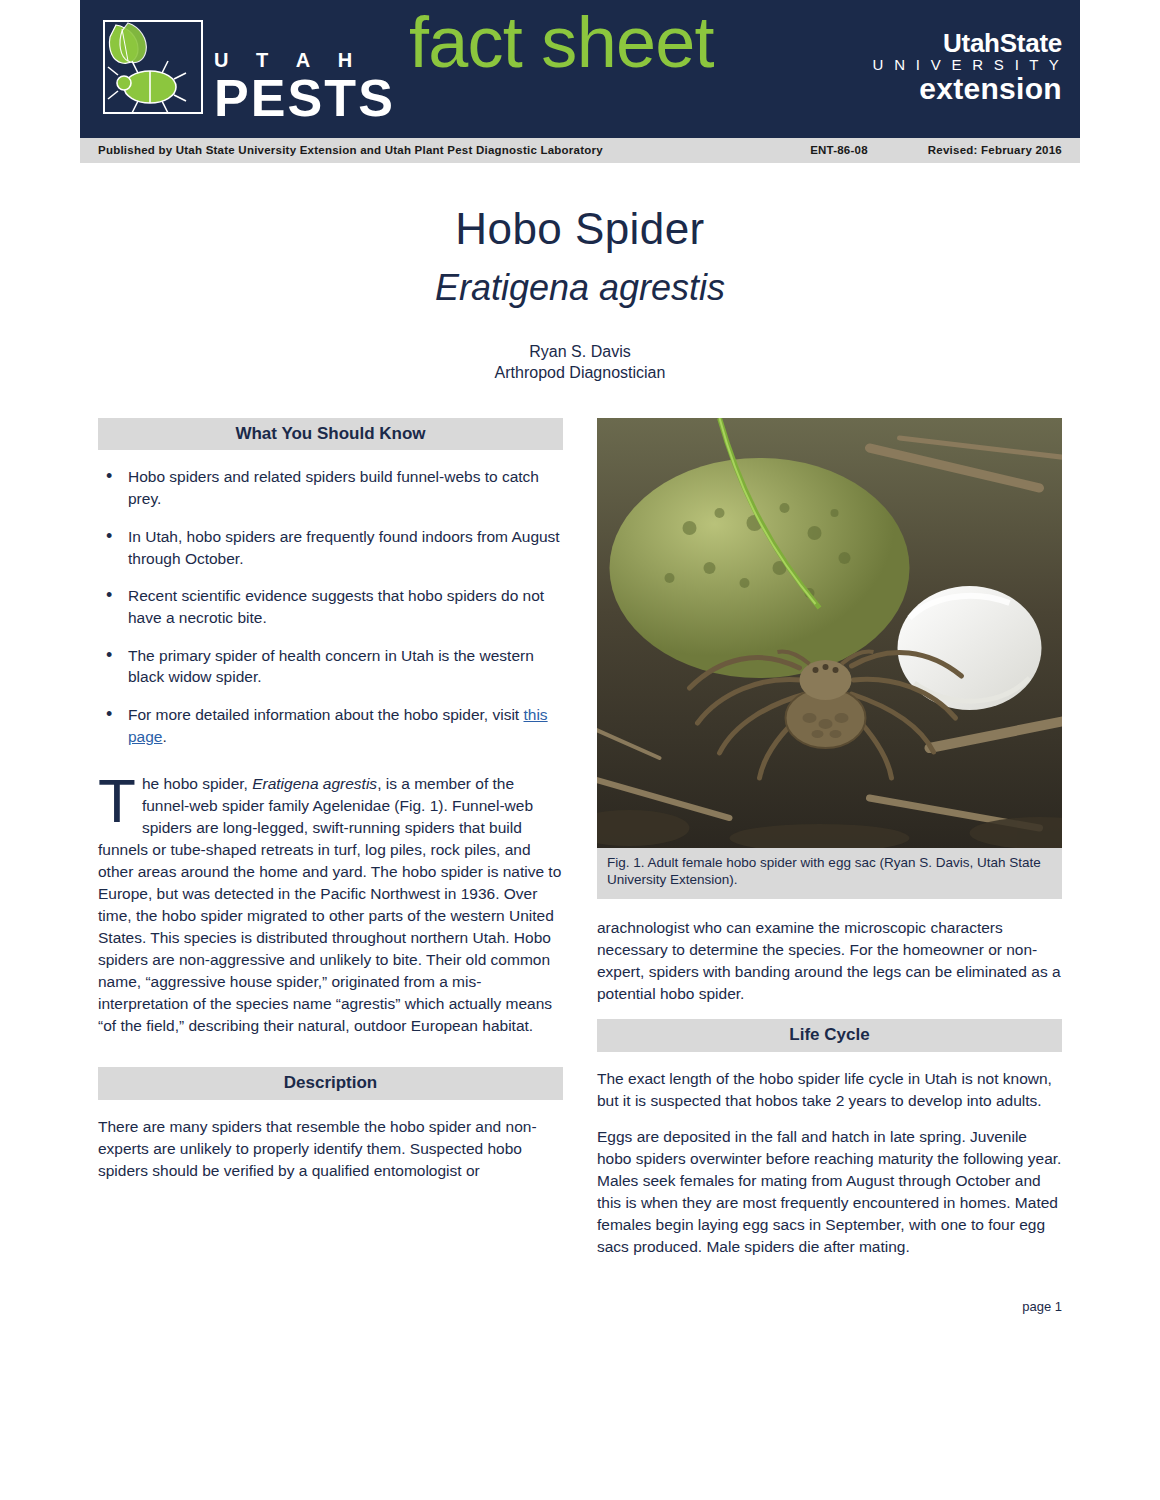U T A H PESTS
fact sheet
UtahState
U N I V E R S I T Y
extension
Published by Utah State University Extension and Utah Plant Pest Diagnostic Laboratory ENT-86-08 Revised: February 2016
Hobo Spider
Eratigena agrestis
Ryan S. Davis
Arthropod Diagnostician
What You Should Know
Hobo spiders and related spiders build funnel-webs to catch prey.
In Utah, hobo spiders are frequently found indoors from August through October.
Recent scientific evidence suggests that hobo spiders do not have a necrotic bite.
The primary spider of health concern in Utah is the western black widow spider.
For more detailed information about the hobo spider, visit this page.
The hobo spider, Eratigena agrestis, is a member of the funnel-web spider family Agelenidae (Fig. 1). Funnel-web spiders are long-legged, swift-running spiders that build funnels or tube-shaped retreats in turf, log piles, rock piles, and other areas around the home and yard. The hobo spider is native to Europe, but was detected in the Pacific Northwest in 1936. Over time, the hobo spider migrated to other parts of the western United States. This species is distributed throughout northern Utah. Hobo spiders are non-aggressive and unlikely to bite. Their old common name, “aggressive house spider,” originated from a mis-interpretation of the species name “agrestis” which actually means “of the field,” describing their natural, outdoor European habitat.
Description
There are many spiders that resemble the hobo spider and non-experts are unlikely to properly identify them. Suspected hobo spiders should be verified by a qualified entomologist or
Fig. 1. Adult female hobo spider with egg sac (Ryan S. Davis, Utah State University Extension).
arachnologist who can examine the microscopic characters necessary to determine the species. For the homeowner or non-expert, spiders with banding around the legs can be eliminated as a potential hobo spider.
Life Cycle
The exact length of the hobo spider life cycle in Utah is not known, but it is suspected that hobos take 2 years to develop into adults.
Eggs are deposited in the fall and hatch in late spring. Juvenile hobo spiders overwinter before reaching maturity the following year. Males seek females for mating from August through October and this is when they are most frequently encountered in homes. Mated females begin laying egg sacs in September, with one to four egg sacs produced. Male spiders die after mating.
page 1